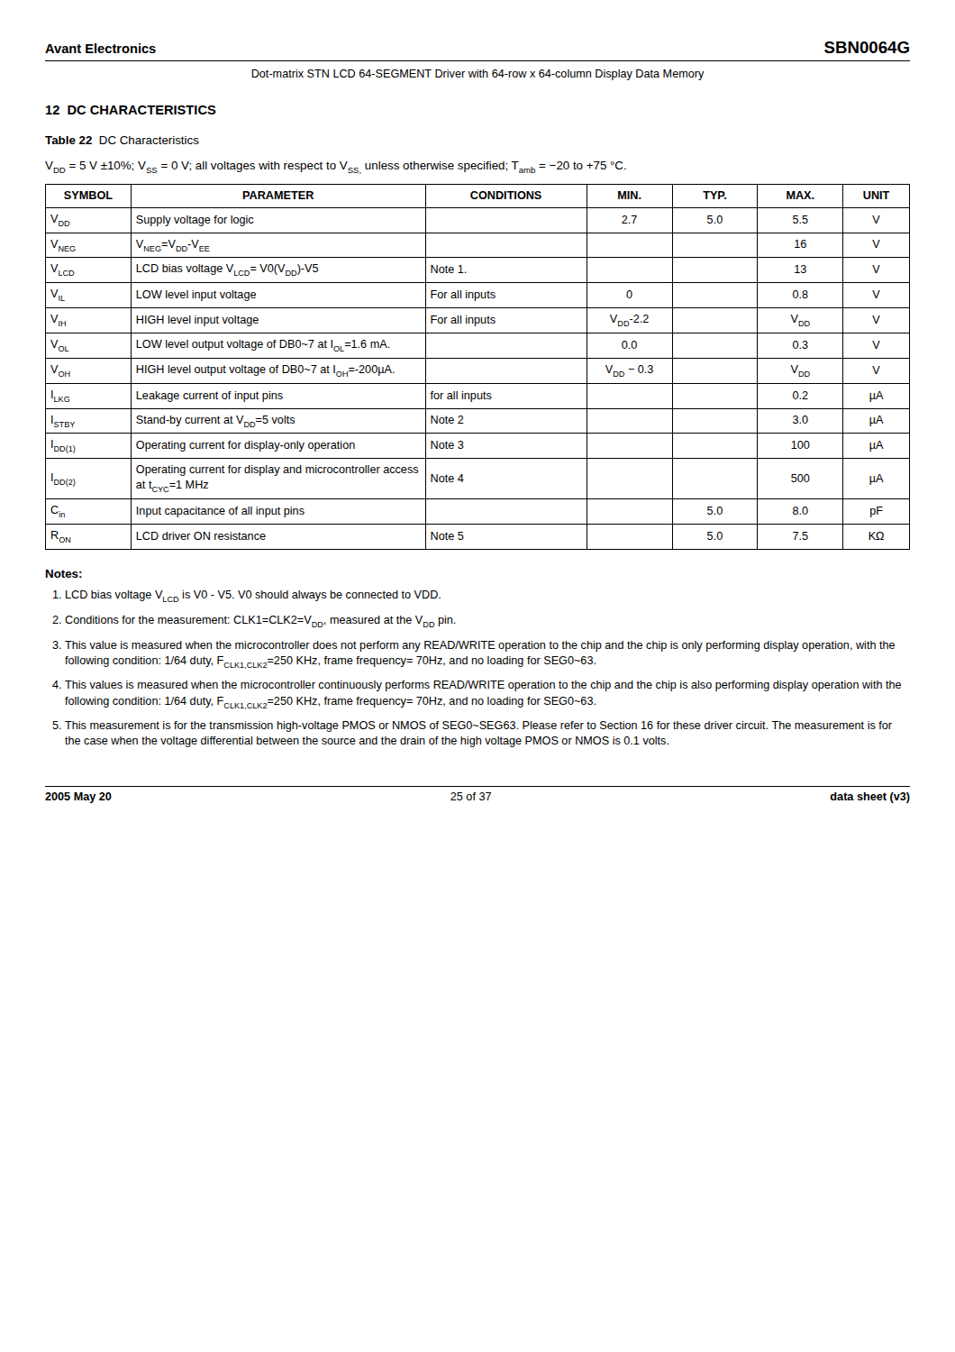Avant Electronics
SBN0064G
Dot-matrix STN LCD 64-SEGMENT Driver with 64-row x 64-column Display Data Memory
12 DC CHARACTERISTICS
Table 22 DC Characteristics
VDD = 5 V ±10%; VSS = 0 V; all voltages with respect to VSS, unless otherwise specified; Tamb = −20 to +75 °C.
| SYMBOL | PARAMETER | CONDITIONS | MIN. | TYP. | MAX. | UNIT |
| --- | --- | --- | --- | --- | --- | --- |
| V DD | Supply voltage for logic | | 2.7 | 5.0 | 5.5 | V |
| V NEG | V NEG =V DD -V EE | | | | 16 | V |
| V LCD | LCD bias voltage V LCD = V0(V DD )-V5 | Note 1. | | | 13 | V |
| V IL | LOW level input voltage | For all inputs | 0 | | 0.8 | V |
| V IH | HIGH level input voltage | For all inputs | V DD -2.2 | | V DD | V |
| V OL | LOW level output voltage of DB0~7 at I OL =1.6 mA. | | 0.0 | | 0.3 | V |
| V OH | HIGH level output voltage of DB0~7 at I OH =-200µA. | | V DD − 0.3 | | V DD | V |
| I LKG | Leakage current of input pins | for all inputs | | | 0.2 | µA |
| I STBY | Stand-by current at V DD =5 volts | Note 2 | | | 3.0 | µA |
| I DD(1) | Operating current for display-only operation | Note 3 | | | 100 | µA |
| I DD(2) | Operating current for display and microcontroller access at t CYC =1 MHz | Note 4 | | | 500 | µA |
| C in | Input capacitance of all input pins | | | 5.0 | 8.0 | pF |
| R ON | LCD driver ON resistance | Note 5 | | 5.0 | 7.5 | KΩ |
Notes:
LCD bias voltage VLCD is V0 - V5. V0 should always be connected to VDD.
Conditions for the measurement: CLK1=CLK2=VDD, measured at the VDD pin.
This value is measured when the microcontroller does not perform any READ/WRITE operation to the chip and the chip is only performing display operation, with the following condition: 1/64 duty, FCLK1,CLK2=250 KHz, frame frequency= 70Hz, and no loading for SEG0~63.
This values is measured when the microcontroller continuously performs READ/WRITE operation to the chip and the chip is also performing display operation with the following condition: 1/64 duty, FCLK1,CLK2=250 KHz, frame frequency= 70Hz, and no loading for SEG0~63.
This measurement is for the transmission high-voltage PMOS or NMOS of SEG0~SEG63. Please refer to Section 16 for these driver circuit. The measurement is for the case when the voltage differential between the source and the drain of the high voltage PMOS or NMOS is 0.1 volts.
2005 May 20
25 of 37
data sheet (v3)